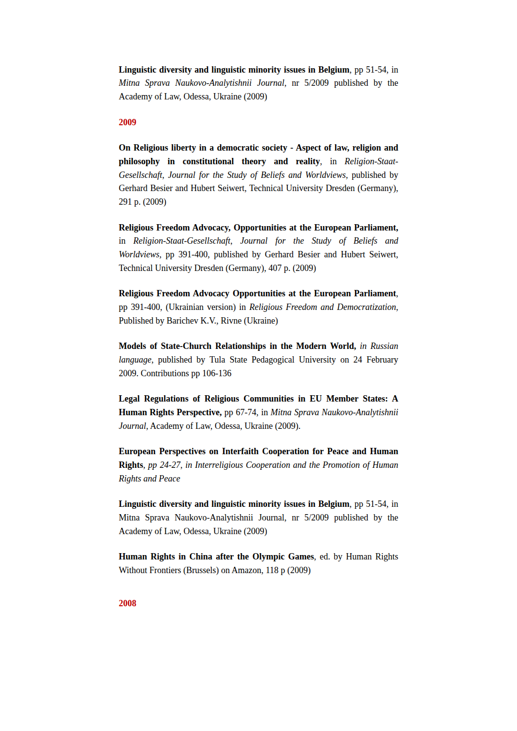Linguistic diversity and linguistic minority issues in Belgium, pp 51-54, in Mitna Sprava Naukovo-Analytishnii Journal, nr 5/2009 published by the Academy of Law, Odessa, Ukraine (2009)
2009
On Religious liberty in a democratic society - Aspect of law, religion and philosophy in constitutional theory and reality, in Religion-Staat-Gesellschaft, Journal for the Study of Beliefs and Worldviews, published by Gerhard Besier and Hubert Seiwert, Technical University Dresden (Germany), 291 p. (2009)
Religious Freedom Advocacy, Opportunities at the European Parliament, in Religion-Staat-Gesellschaft, Journal for the Study of Beliefs and Worldviews, pp 391-400, published by Gerhard Besier and Hubert Seiwert, Technical University Dresden (Germany), 407 p. (2009)
Religious Freedom Advocacy Opportunities at the European Parliament, pp 391-400, (Ukrainian version) in Religious Freedom and Democratization, Published by Barichev K.V., Rivne (Ukraine)
Models of State-Church Relationships in the Modern World, in Russian language, published by Tula State Pedagogical University on 24 February 2009. Contributions pp 106-136
Legal Regulations of Religious Communities in EU Member States: A Human Rights Perspective, pp 67-74, in Mitna Sprava Naukovo-Analytishnii Journal, Academy of Law, Odessa, Ukraine (2009).
European Perspectives on Interfaith Cooperation for Peace and Human Rights, pp 24-27, in Interreligious Cooperation and the Promotion of Human Rights and Peace
Linguistic diversity and linguistic minority issues in Belgium, pp 51-54, in Mitna Sprava Naukovo-Analytishnii Journal, nr 5/2009 published by the Academy of Law, Odessa, Ukraine (2009)
Human Rights in China after the Olympic Games, ed. by Human Rights Without Frontiers (Brussels) on Amazon, 118 p (2009)
2008